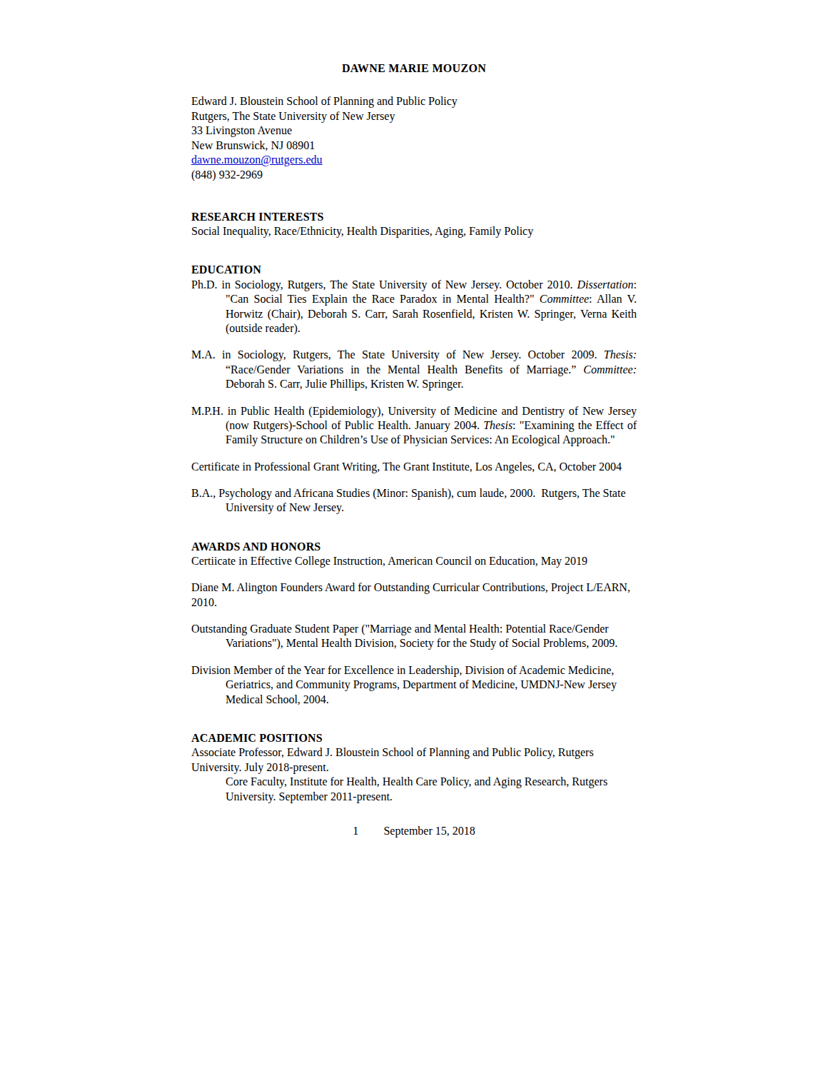DAWNE MARIE MOUZON
Edward J. Bloustein School of Planning and Public Policy
Rutgers, The State University of New Jersey
33 Livingston Avenue
New Brunswick, NJ 08901
dawne.mouzon@rutgers.edu
(848) 932-2969
RESEARCH INTERESTS
Social Inequality, Race/Ethnicity, Health Disparities, Aging, Family Policy
EDUCATION
Ph.D. in Sociology, Rutgers, The State University of New Jersey. October 2010. Dissertation: "Can Social Ties Explain the Race Paradox in Mental Health?" Committee: Allan V. Horwitz (Chair), Deborah S. Carr, Sarah Rosenfield, Kristen W. Springer, Verna Keith (outside reader).
M.A. in Sociology, Rutgers, The State University of New Jersey. October 2009. Thesis: “Race/Gender Variations in the Mental Health Benefits of Marriage.” Committee: Deborah S. Carr, Julie Phillips, Kristen W. Springer.
M.P.H. in Public Health (Epidemiology), University of Medicine and Dentistry of New Jersey (now Rutgers)-School of Public Health. January 2004. Thesis: "Examining the Effect of Family Structure on Children’s Use of Physician Services: An Ecological Approach."
Certificate in Professional Grant Writing, The Grant Institute, Los Angeles, CA, October 2004
B.A., Psychology and Africana Studies (Minor: Spanish), cum laude, 2000. Rutgers, The State University of New Jersey.
AWARDS AND HONORS
Certiicate in Effective College Instruction, American Council on Education, May 2019
Diane M. Alington Founders Award for Outstanding Curricular Contributions, Project L/EARN, 2010.
Outstanding Graduate Student Paper ("Marriage and Mental Health: Potential Race/Gender Variations"), Mental Health Division, Society for the Study of Social Problems, 2009.
Division Member of the Year for Excellence in Leadership, Division of Academic Medicine, Geriatrics, and Community Programs, Department of Medicine, UMDNJ-New Jersey Medical School, 2004.
ACADEMIC POSITIONS
Associate Professor, Edward J. Bloustein School of Planning and Public Policy, Rutgers University. July 2018-present.
Core Faculty, Institute for Health, Health Care Policy, and Aging Research, Rutgers University. September 2011-present.
1 September 15, 2018